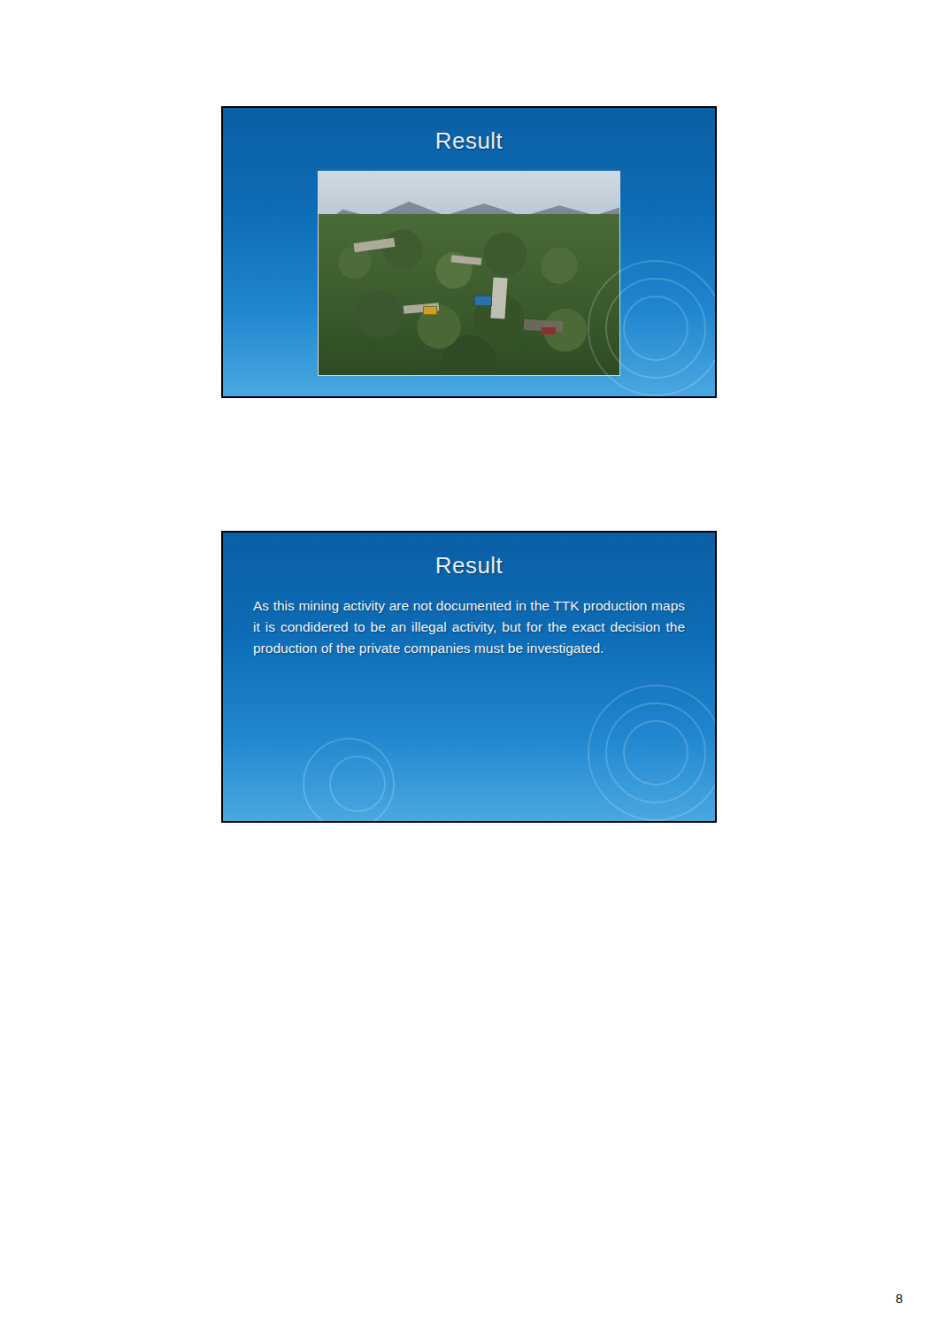Result
Result
As this mining activity are not documented in the TTK production maps it is condidered to be an illegal activity, but for the exact decision the production of the private companies must be investigated.
8